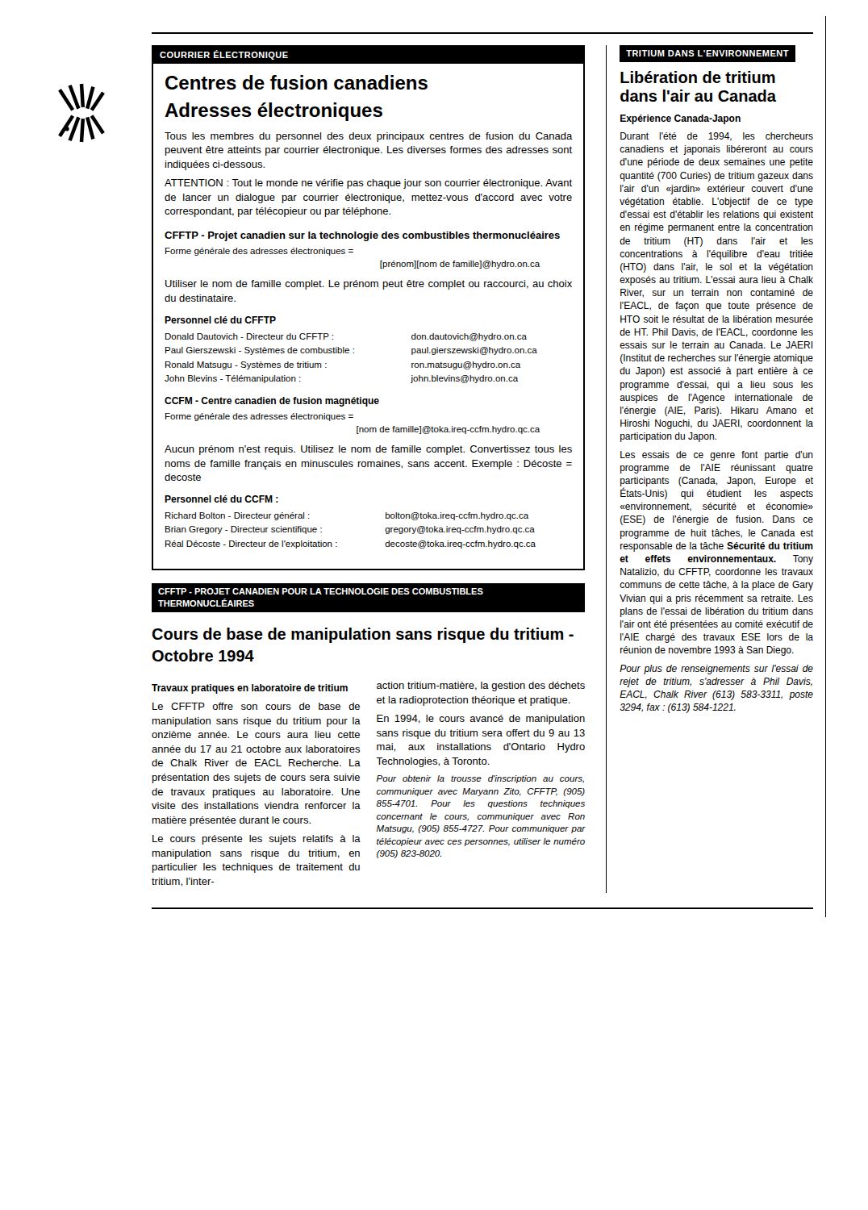Courrier électronique
Centres de fusion canadiens
Adresses électroniques
Tous les membres du personnel des deux principaux centres de fusion du Canada peuvent être atteints par courrier électronique. Les diverses formes des adresses sont indiquées ci-dessous.
ATTENTION : Tout le monde ne vérifie pas chaque jour son courrier électronique. Avant de lancer un dialogue par courrier électronique, mettez-vous d'accord avec votre correspondant, par télécopieur ou par téléphone.
CFFTP - Projet canadien sur la technologie des combustibles thermonucléaires
Forme générale des adresses électroniques = [prénom][nom de famille]@hydro.on.ca
Utiliser le nom de famille complet. Le prénom peut être complet ou raccourci, au choix du destinataire.
Personnel clé du CFFTP
| Donald Dautovich - Directeur du CFFTP : | don.dautovich@hydro.on.ca |
| Paul Gierszewski - Systèmes de combustible : | paul.gierszewski@hydro.on.ca |
| Ronald Matsugu - Systèmes de tritium : | ron.matsugu@hydro.on.ca |
| John Blevins - Télémanipulation : | john.blevins@hydro.on.ca |
CCFM - Centre canadien de fusion magnétique
Forme générale des adresses électroniques = [nom de famille]@toka.ireq-ccfm.hydro.qc.ca
Aucun prénom n'est requis. Utilisez le nom de famille complet. Convertissez tous les noms de famille français en minuscules romaines, sans accent. Exemple : Décoste = decoste
Personnel clé du CCFM :
| Richard Bolton - Directeur général : | bolton@toka.ireq-ccfm.hydro.qc.ca |
| Brian Gregory - Directeur scientifique : | gregory@toka.ireq-ccfm.hydro.qc.ca |
| Réal Décoste - Directeur de l'exploitation : | decoste@toka.ireq-ccfm.hydro.qc.ca |
CFFTP - Projet canadien pour la technologie des combustibles thermonucléaires
Cours de base de manipulation sans risque du tritium - Octobre 1994
Travaux pratiques en laboratoire de tritium
Le CFFTP offre son cours de base de manipulation sans risque du tritium pour la onzième année. Le cours aura lieu cette année du 17 au 21 octobre aux laboratoires de Chalk River de EACL Recherche. La présentation des sujets de cours sera suivie de travaux pratiques au laboratoire. Une visite des installations viendra renforcer la matière présentée durant le cours.
Le cours présente les sujets relatifs à la manipulation sans risque du tritium, en particulier les techniques de traitement du tritium, l'inter-
action tritium-matière, la gestion des déchets et la radioprotection théorique et pratique.
En 1994, le cours avancé de manipulation sans risque du tritium sera offert du 9 au 13 mai, aux installations d'Ontario Hydro Technologies, à Toronto.
Pour obtenir la trousse d'inscription au cours, communiquer avec Maryann Zito, CFFTP, (905) 855-4701. Pour les questions techniques concernant le cours, communiquer avec Ron Matsugu, (905) 855-4727. Pour communiquer par télécopieur avec ces personnes, utiliser le numéro (905) 823-8020.
Tritium dans l'environnement
Libération de tritium dans l'air au Canada
Expérience Canada-Japon
Durant l'été de 1994, les chercheurs canadiens et japonais libéreront au cours d'une période de deux semaines une petite quantité (700 Curies) de tritium gazeux dans l'air d'un «jardin» extérieur couvert d'une végétation établie. L'objectif de ce type d'essai est d'établir les relations qui existent en régime permanent entre la concentration de tritium (HT) dans l'air et les concentrations à l'équilibre d'eau tritiée (HTO) dans l'air, le sol et la végétation exposés au tritium. L'essai aura lieu à Chalk River, sur un terrain non contaminé de l'EACL, de façon que toute présence de HTO soit le résultat de la libération mesurée de HT. Phil Davis, de l'EACL, coordonne les essais sur le terrain au Canada. Le JAERI (Institut de recherches sur l'énergie atomique du Japon) est associé à part entière à ce programme d'essai, qui a lieu sous les auspices de l'Agence internationale de l'énergie (AIE, Paris). Hikaru Amano et Hiroshi Noguchi, du JAERI, coordonnent la participation du Japon.
Les essais de ce genre font partie d'un programme de l'AIE réunissant quatre participants (Canada, Japon, Europe et États-Unis) qui étudient les aspects «environnement, sécurité et économie» (ESE) de l'énergie de fusion. Dans ce programme de huit tâches, le Canada est responsable de la tâche Sécurité du tritium et effets environnementaux. Tony Natalizio, du CFFTP, coordonne les travaux communs de cette tâche, à la place de Gary Vivian qui a pris récemment sa retraite. Les plans de l'essai de libération du tritium dans l'air ont été présentées au comité exécutif de l'AIE chargé des travaux ESE lors de la réunion de novembre 1993 à San Diego.
Pour plus de renseignements sur l'essai de rejet de tritium, s'adresser à Phil Davis, EACL, Chalk River (613) 583-3311, poste 3294, fax : (613) 584-1221.